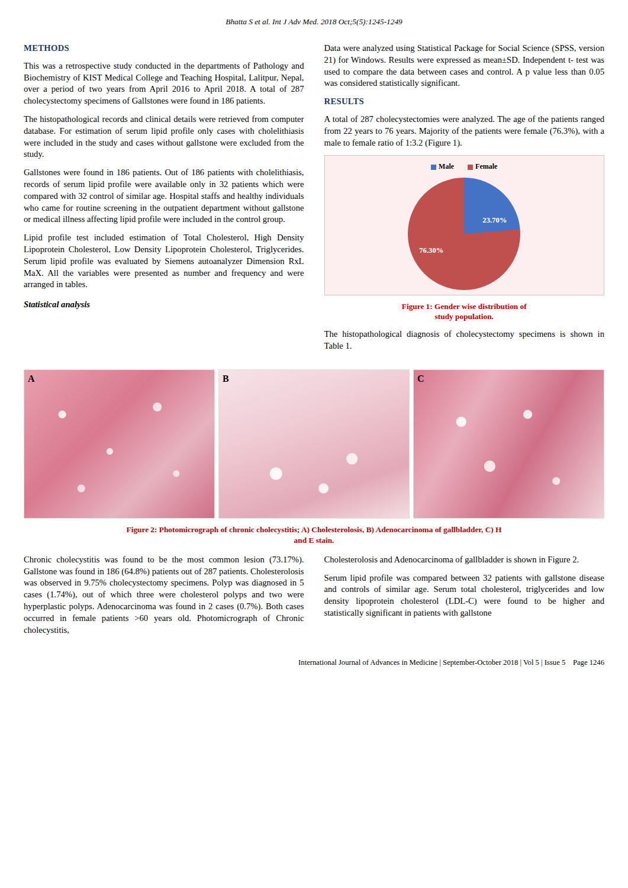Bhatta S et al. Int J Adv Med. 2018 Oct;5(5):1245-1249
METHODS
This was a retrospective study conducted in the departments of Pathology and Biochemistry of KIST Medical College and Teaching Hospital, Lalitpur, Nepal, over a period of two years from April 2016 to April 2018. A total of 287 cholecystectomy specimens of Gallstones were found in 186 patients.
The histopathological records and clinical details were retrieved from computer database. For estimation of serum lipid profile only cases with cholelithiasis were included in the study and cases without gallstone were excluded from the study.
Gallstones were found in 186 patients. Out of 186 patients with cholelithiasis, records of serum lipid profile were available only in 32 patients which were compared with 32 control of similar age. Hospital staffs and healthy individuals who came for routine screening in the outpatient department without gallstone or medical illness affecting lipid profile were included in the control group.
Lipid profile test included estimation of Total Cholesterol, High Density Lipoprotein Cholesterol, Low Density Lipoprotein Cholesterol, Triglycerides. Serum lipid profile was evaluated by Siemens autoanalyzer Dimension RxL MaX. All the variables were presented as number and frequency and were arranged in tables.
Statistical analysis
Data were analyzed using Statistical Package for Social Science (SPSS, version 21) for Windows. Results were expressed as mean±SD. Independent t- test was used to compare the data between cases and control. A p value less than 0.05 was considered statistically significant.
RESULTS
A total of 287 cholecystectomies were analyzed. The age of the patients ranged from 22 years to 76 years. Majority of the patients were female (76.3%), with a male to female ratio of 1:3.2 (Figure 1).
Male Female
23.70% 76.30%
Figure 1: Gender wise distribution of
study population.
The histopathological diagnosis of cholecystectomy specimens is shown in Table 1.
A
B
C
Figure 2: Photomicrograph of chronic cholecystitis; A) Cholesterolosis, B) Adenocarcinoma of gallbladder, C) H
and E stain.
Chronic cholecystitis was found to be the most common lesion (73.17%). Gallstone was found in 186 (64.8%) patients out of 287 patients. Cholesterolosis was observed in 9.75% cholecystectomy specimens. Polyp was diagnosed in 5 cases (1.74%), out of which three were cholesterol polyps and two were hyperplastic polyps. Adenocarcinoma was found in 2 cases (0.7%). Both cases occurred in female patients >60 years old. Photomicrograph of Chronic cholecystitis,
Cholesterolosis and Adenocarcinoma of gallbladder is shown in Figure 2.
Serum lipid profile was compared between 32 patients with gallstone disease and controls of similar age. Serum total cholesterol, triglycerides and low density lipoprotein cholesterol (LDL-C) were found to be higher and statistically significant in patients with gallstone
International Journal of Advances in Medicine | September-October 2018 | Vol 5 | Issue 5 Page 1246